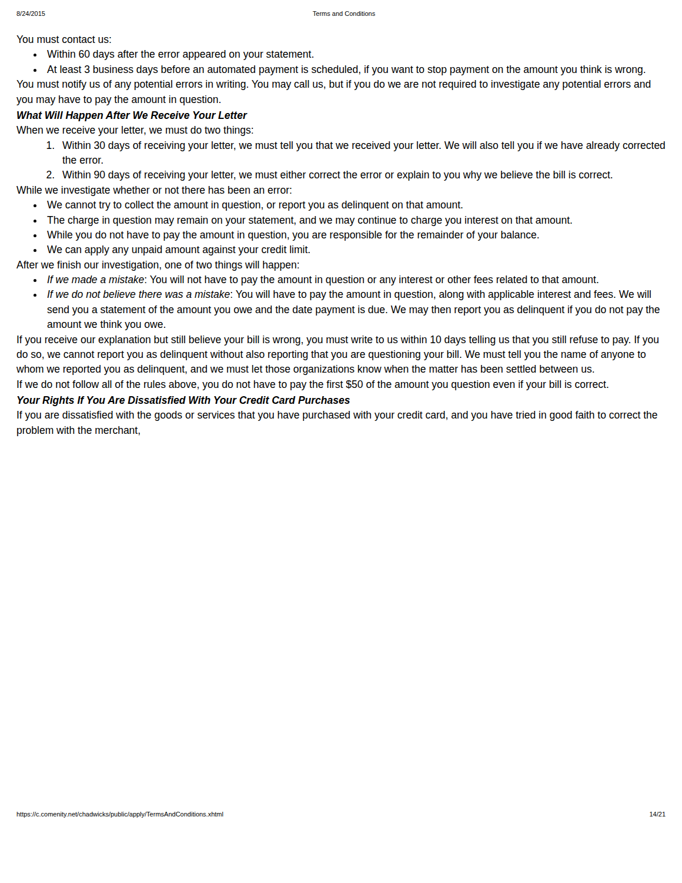8/24/2015
Terms and Conditions
You must contact us:
Within 60 days after the error appeared on your statement.
At least 3 business days before an automated payment is scheduled, if you want to stop payment on the amount you think is wrong.
You must notify us of any potential errors in writing. You may call us, but if you do we are not required to investigate any potential errors and you may have to pay the amount in question.
What Will Happen After We Receive Your Letter
When we receive your letter, we must do two things:
Within 30 days of receiving your letter, we must tell you that we received your letter. We will also tell you if we have already corrected the error.
Within 90 days of receiving your letter, we must either correct the error or explain to you why we believe the bill is correct.
While we investigate whether or not there has been an error:
We cannot try to collect the amount in question, or report you as delinquent on that amount.
The charge in question may remain on your statement, and we may continue to charge you interest on that amount.
While you do not have to pay the amount in question, you are responsible for the remainder of your balance.
We can apply any unpaid amount against your credit limit.
After we finish our investigation, one of two things will happen:
If we made a mistake: You will not have to pay the amount in question or any interest or other fees related to that amount.
If we do not believe there was a mistake: You will have to pay the amount in question, along with applicable interest and fees. We will send you a statement of the amount you owe and the date payment is due. We may then report you as delinquent if you do not pay the amount we think you owe.
If you receive our explanation but still believe your bill is wrong, you must write to us within 10 days telling us that you still refuse to pay. If you do so, we cannot report you as delinquent without also reporting that you are questioning your bill. We must tell you the name of anyone to whom we reported you as delinquent, and we must let those organizations know when the matter has been settled between us.
If we do not follow all of the rules above, you do not have to pay the first $50 of the amount you question even if your bill is correct.
Your Rights If You Are Dissatisfied With Your Credit Card Purchases
If you are dissatisfied with the goods or services that you have purchased with your credit card, and you have tried in good faith to correct the problem with the merchant,
https://c.comenity.net/chadwicks/public/apply/TermsAndConditions.xhtml
14/21